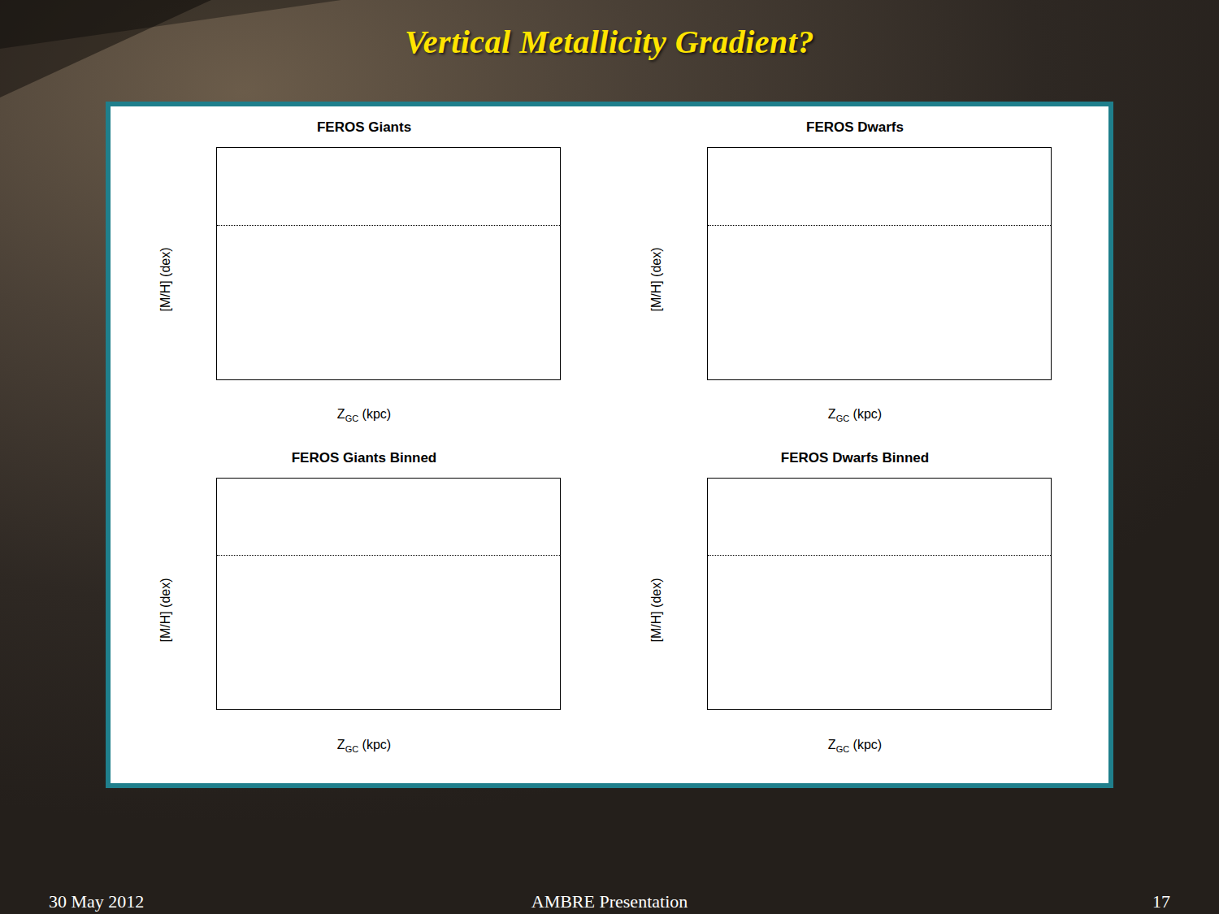Vertical Metallicity Gradient?
FEROS Giants
[M/H] (dex)
ZGC (kpc)
FEROS Dwarfs
[M/H] (dex)
ZGC (kpc)
FEROS Giants Binned
[M/H] (dex)
ZGC (kpc)
FEROS Dwarfs Binned
[M/H] (dex)
ZGC (kpc)
30 May 2012 AMBRE Presentation 17